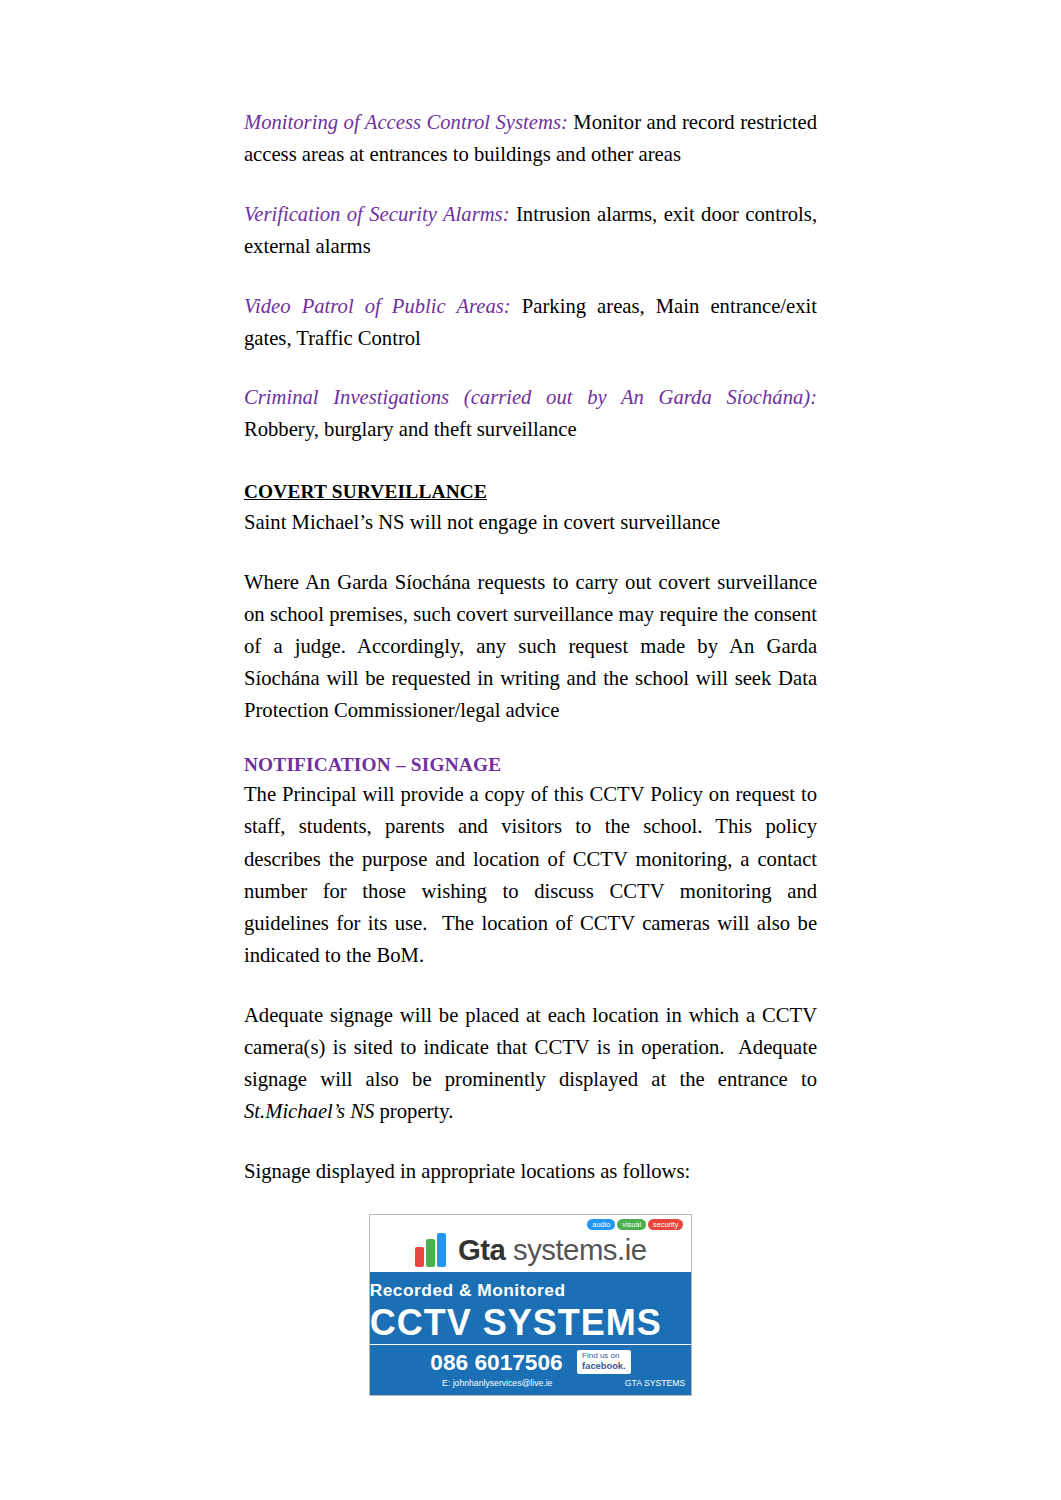Monitoring of Access Control Systems: Monitor and record restricted access areas at entrances to buildings and other areas
Verification of Security Alarms: Intrusion alarms, exit door controls, external alarms
Video Patrol of Public Areas: Parking areas, Main entrance/exit gates, Traffic Control
Criminal Investigations (carried out by An Garda Síochána): Robbery, burglary and theft surveillance
COVERT SURVEILLANCE
Saint Michael’s NS will not engage in covert surveillance
Where An Garda Síochána requests to carry out covert surveillance on school premises, such covert surveillance may require the consent of a judge. Accordingly, any such request made by An Garda Síochána will be requested in writing and the school will seek Data Protection Commissioner/legal advice
NOTIFICATION – SIGNAGE
The Principal will provide a copy of this CCTV Policy on request to staff, students, parents and visitors to the school. This policy describes the purpose and location of CCTV monitoring, a contact number for those wishing to discuss CCTV monitoring and guidelines for its use. The location of CCTV cameras will also be indicated to the BoM.
Adequate signage will be placed at each location in which a CCTV camera(s) is sited to indicate that CCTV is in operation. Adequate signage will also be prominently displayed at the entrance to St.Michael’s NS property.
Signage displayed in appropriate locations as follows:
audio visual security
Gta systems.ie
Recorded & Monitored
CCTV SYSTEMS
086 6017506 Find us on
facebook.
E: johnhanlyservices@live.ie GTA SYSTEMS